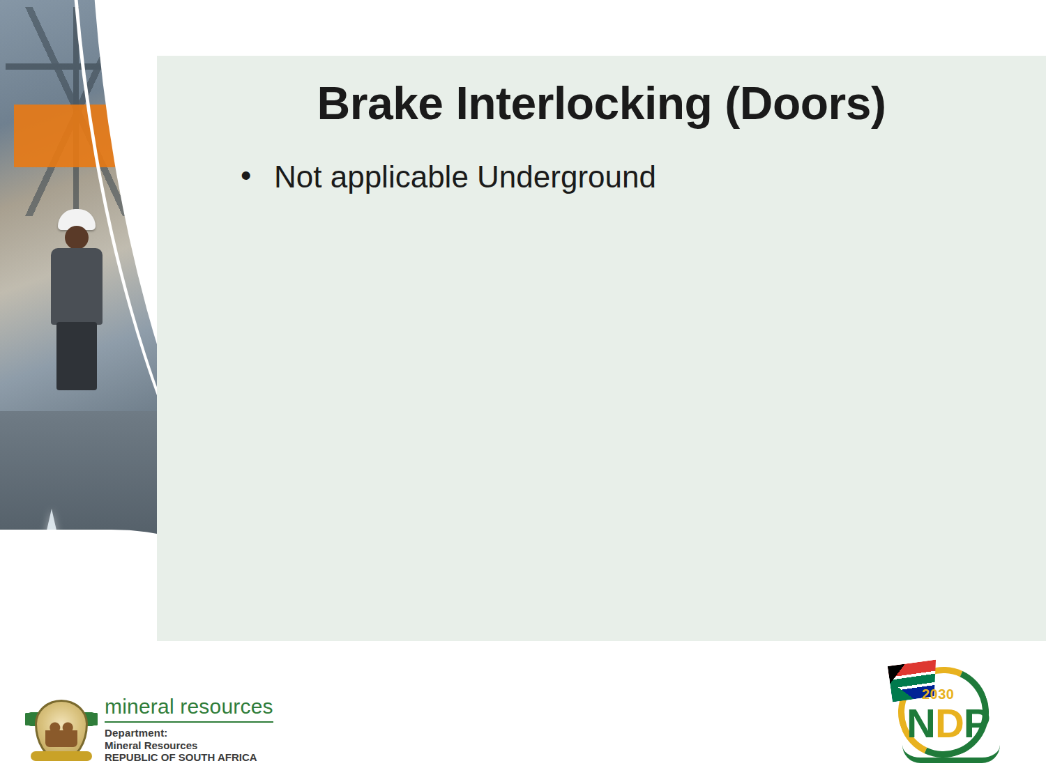Brake Interlocking (Doors)
Not applicable Underground
mineral resources
Department:
Mineral Resources
Republic of South Africa
2030
NDP